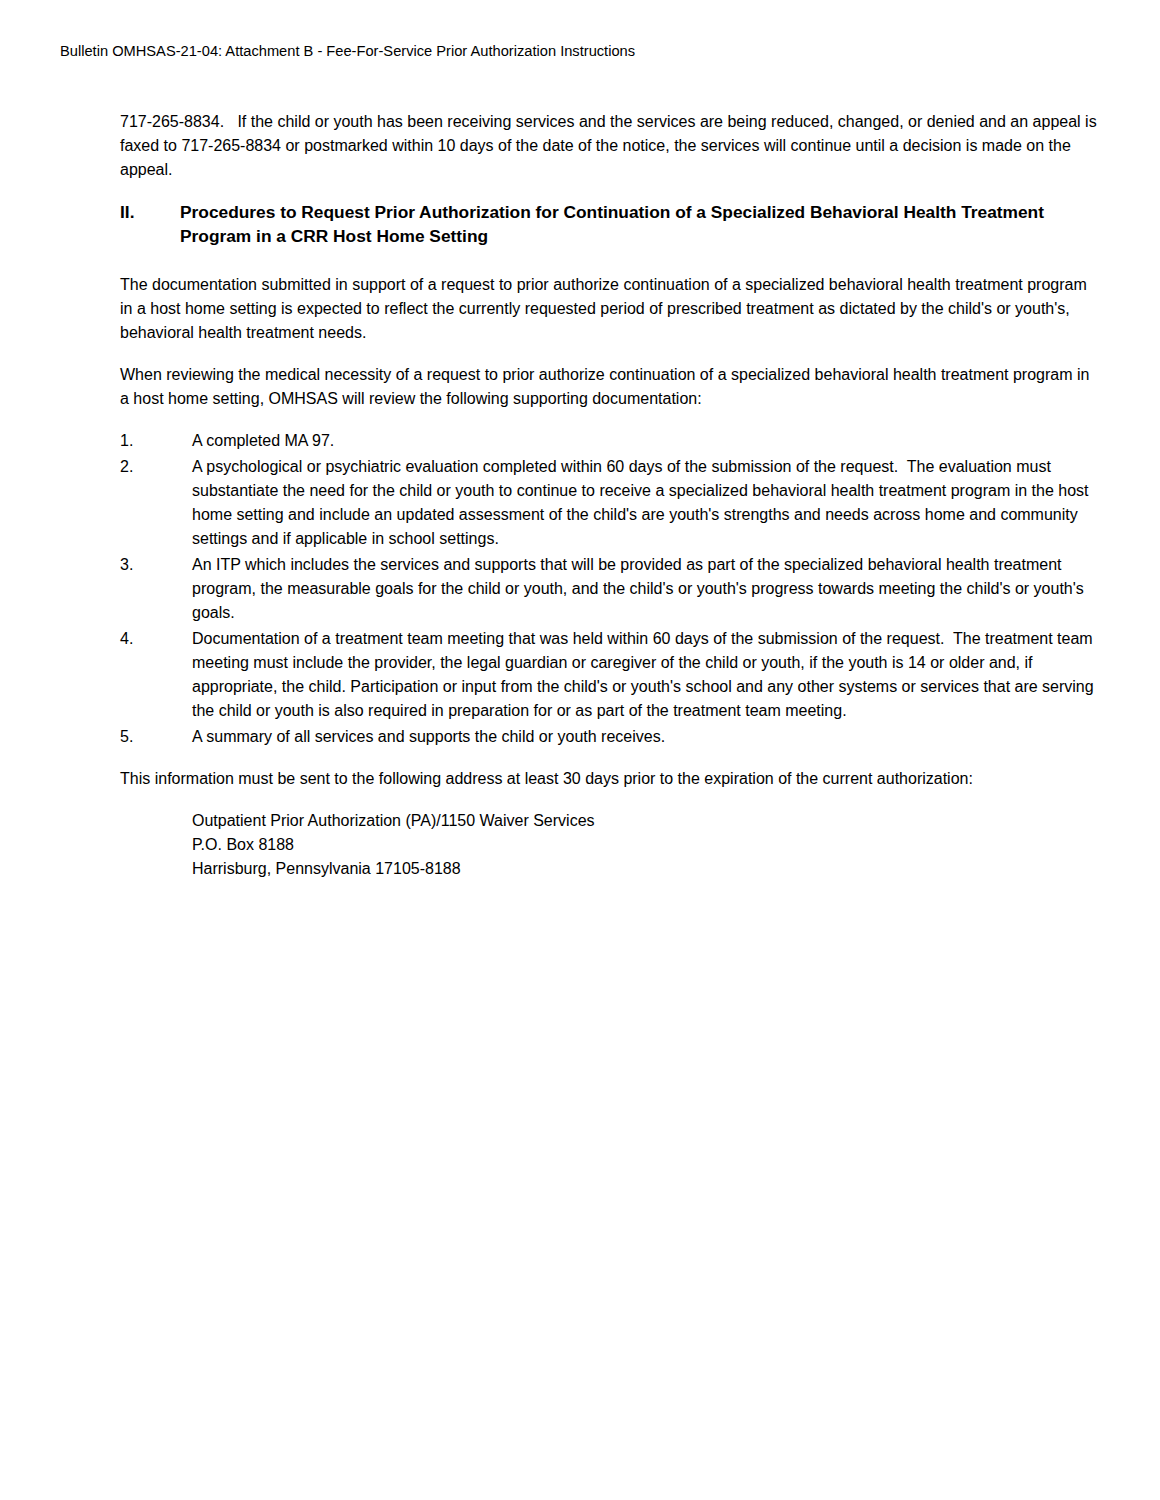Bulletin OMHSAS-21-04: Attachment B - Fee-For-Service Prior Authorization Instructions
717-265-8834. If the child or youth has been receiving services and the services are being reduced, changed, or denied and an appeal is faxed to 717-265-8834 or postmarked within 10 days of the date of the notice, the services will continue until a decision is made on the appeal.
II. Procedures to Request Prior Authorization for Continuation of a Specialized Behavioral Health Treatment Program in a CRR Host Home Setting
The documentation submitted in support of a request to prior authorize continuation of a specialized behavioral health treatment program in a host home setting is expected to reflect the currently requested period of prescribed treatment as dictated by the child's or youth's, behavioral health treatment needs.
When reviewing the medical necessity of a request to prior authorize continuation of a specialized behavioral health treatment program in a host home setting, OMHSAS will review the following supporting documentation:
1. A completed MA 97.
2. A psychological or psychiatric evaluation completed within 60 days of the submission of the request. The evaluation must substantiate the need for the child or youth to continue to receive a specialized behavioral health treatment program in the host home setting and include an updated assessment of the child's are youth's strengths and needs across home and community settings and if applicable in school settings.
3. An ITP which includes the services and supports that will be provided as part of the specialized behavioral health treatment program, the measurable goals for the child or youth, and the child's or youth's progress towards meeting the child's or youth's goals.
4. Documentation of a treatment team meeting that was held within 60 days of the submission of the request. The treatment team meeting must include the provider, the legal guardian or caregiver of the child or youth, if the youth is 14 or older and, if appropriate, the child. Participation or input from the child's or youth's school and any other systems or services that are serving the child or youth is also required in preparation for or as part of the treatment team meeting.
5. A summary of all services and supports the child or youth receives.
This information must be sent to the following address at least 30 days prior to the expiration of the current authorization:
Outpatient Prior Authorization (PA)/1150 Waiver Services
P.O. Box 8188
Harrisburg, Pennsylvania 17105-8188